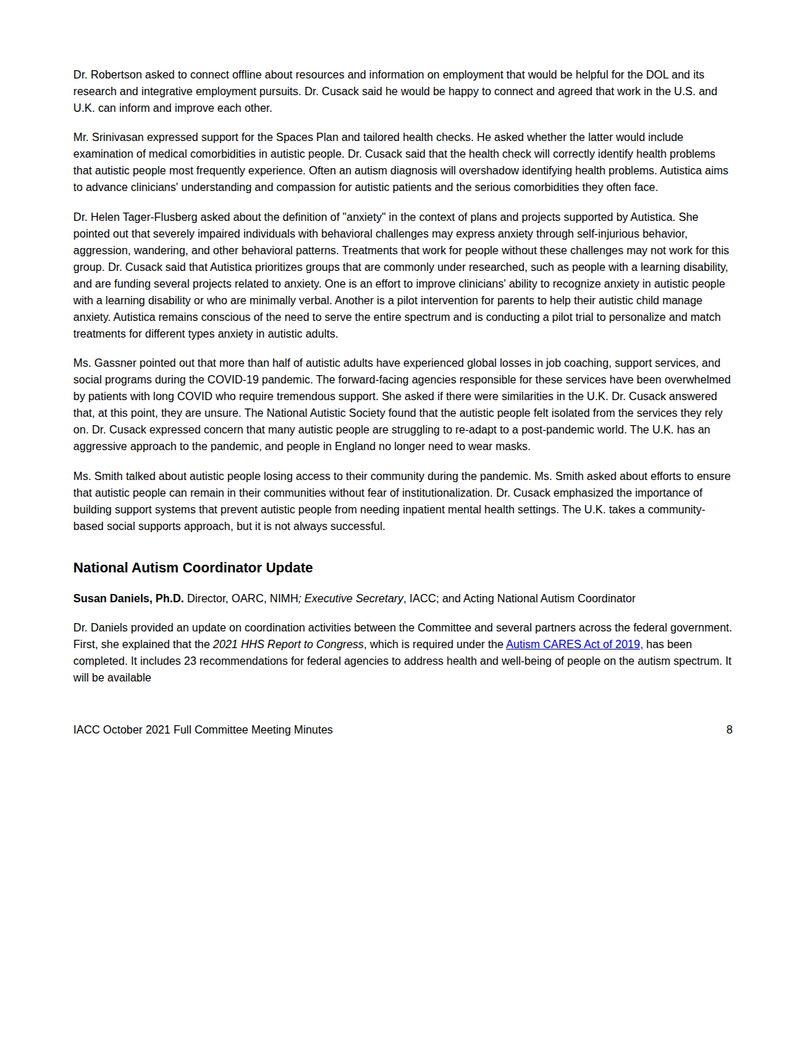Dr. Robertson asked to connect offline about resources and information on employment that would be helpful for the DOL and its research and integrative employment pursuits. Dr. Cusack said he would be happy to connect and agreed that work in the U.S. and U.K. can inform and improve each other.
Mr. Srinivasan expressed support for the Spaces Plan and tailored health checks. He asked whether the latter would include examination of medical comorbidities in autistic people. Dr. Cusack said that the health check will correctly identify health problems that autistic people most frequently experience. Often an autism diagnosis will overshadow identifying health problems. Autistica aims to advance clinicians' understanding and compassion for autistic patients and the serious comorbidities they often face.
Dr. Helen Tager-Flusberg asked about the definition of "anxiety" in the context of plans and projects supported by Autistica. She pointed out that severely impaired individuals with behavioral challenges may express anxiety through self-injurious behavior, aggression, wandering, and other behavioral patterns. Treatments that work for people without these challenges may not work for this group. Dr. Cusack said that Autistica prioritizes groups that are commonly under researched, such as people with a learning disability, and are funding several projects related to anxiety. One is an effort to improve clinicians' ability to recognize anxiety in autistic people with a learning disability or who are minimally verbal. Another is a pilot intervention for parents to help their autistic child manage anxiety. Autistica remains conscious of the need to serve the entire spectrum and is conducting a pilot trial to personalize and match treatments for different types anxiety in autistic adults.
Ms. Gassner pointed out that more than half of autistic adults have experienced global losses in job coaching, support services, and social programs during the COVID-19 pandemic. The forward-facing agencies responsible for these services have been overwhelmed by patients with long COVID who require tremendous support. She asked if there were similarities in the U.K. Dr. Cusack answered that, at this point, they are unsure. The National Autistic Society found that the autistic people felt isolated from the services they rely on. Dr. Cusack expressed concern that many autistic people are struggling to re-adapt to a post-pandemic world. The U.K. has an aggressive approach to the pandemic, and people in England no longer need to wear masks.
Ms. Smith talked about autistic people losing access to their community during the pandemic. Ms. Smith asked about efforts to ensure that autistic people can remain in their communities without fear of institutionalization. Dr. Cusack emphasized the importance of building support systems that prevent autistic people from needing inpatient mental health settings. The U.K. takes a community-based social supports approach, but it is not always successful.
National Autism Coordinator Update
Susan Daniels, Ph.D. Director, OARC, NIMH; Executive Secretary, IACC; and Acting National Autism Coordinator
Dr. Daniels provided an update on coordination activities between the Committee and several partners across the federal government. First, she explained that the 2021 HHS Report to Congress, which is required under the Autism CARES Act of 2019, has been completed. It includes 23 recommendations for federal agencies to address health and well-being of people on the autism spectrum. It will be available
IACC October 2021 Full Committee Meeting Minutes 8